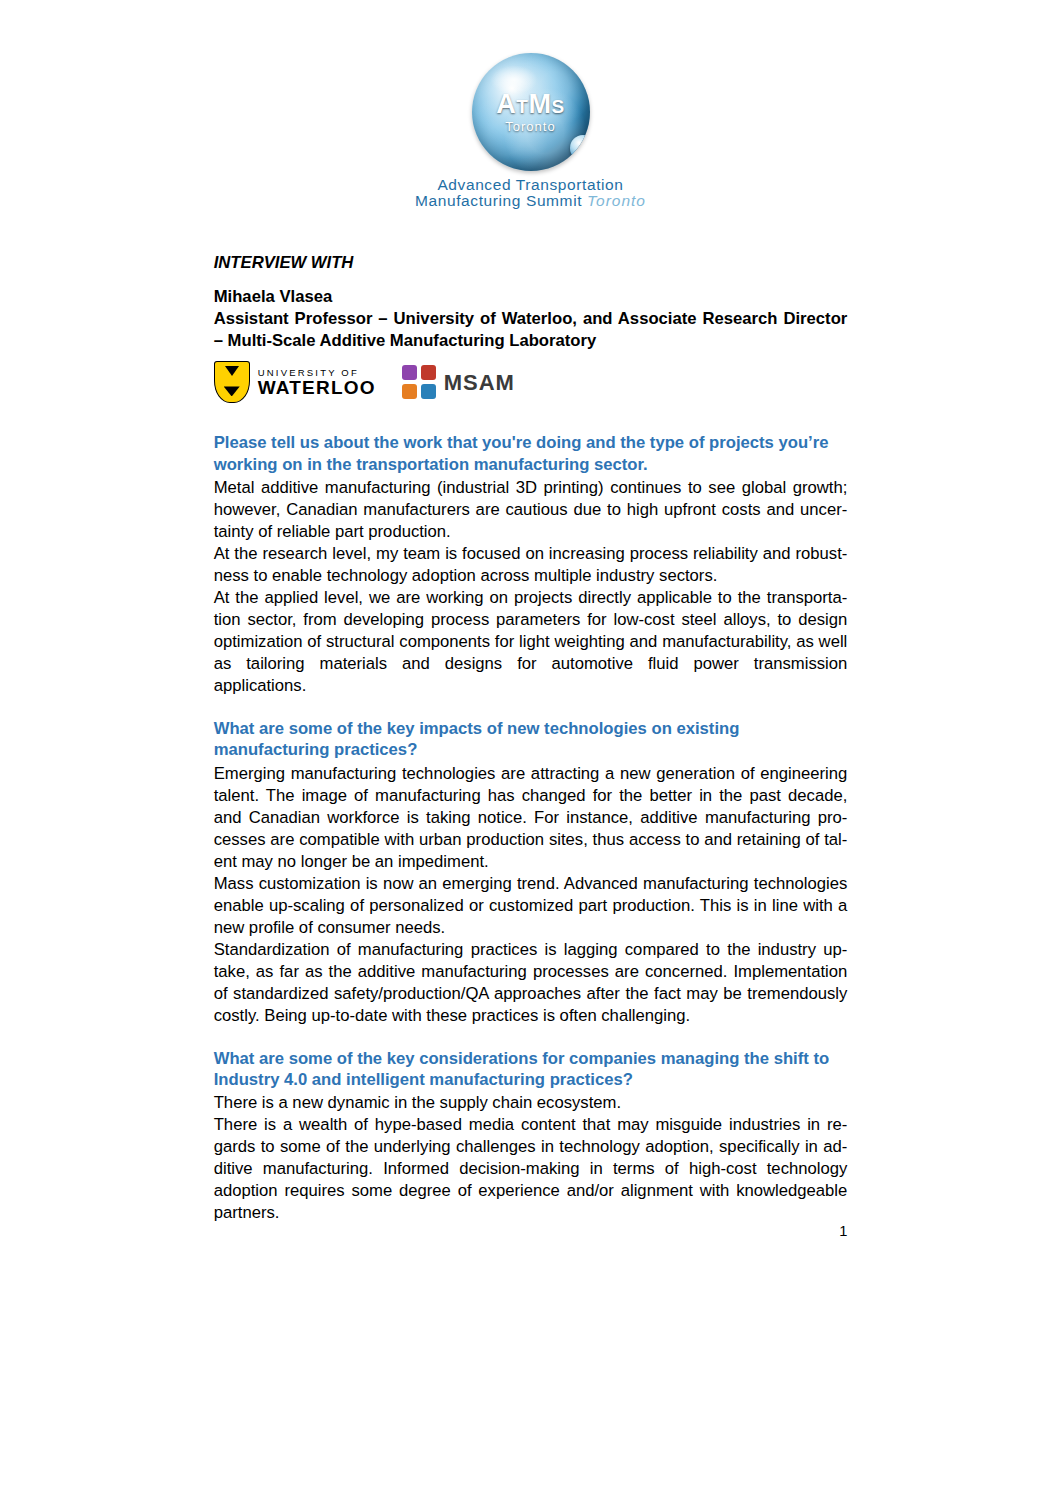ATMS
Toronto
Advanced Transportation Manufacturing Summit Toronto
INTERVIEW WITH
Mihaela Vlasea
Assistant Professor – University of Waterloo, and Associate Research Director – Multi-Scale Additive Manufacturing Laboratory
UNIVERSITY OF WATERLOO
MSAM
Please tell us about the work that you're doing and the type of projects you’re working on in the transportation manufacturing sector.
Metal additive manufacturing (industrial 3D printing) continues to see global growth; however, Canadian manufacturers are cautious due to high upfront costs and uncertainty of reliable part production.
At the research level, my team is focused on increasing process reliability and robustness to enable technology adoption across multiple industry sectors.
At the applied level, we are working on projects directly applicable to the transportation sector, from developing process parameters for low-cost steel alloys, to design optimization of structural components for light weighting and manufacturability, as well as tailoring materials and designs for automotive fluid power transmission applications.
What are some of the key impacts of new technologies on existing manufacturing practices?
Emerging manufacturing technologies are attracting a new generation of engineering talent. The image of manufacturing has changed for the better in the past decade, and Canadian workforce is taking notice. For instance, additive manufacturing processes are compatible with urban production sites, thus access to and retaining of talent may no longer be an impediment.
Mass customization is now an emerging trend. Advanced manufacturing technologies enable up-scaling of personalized or customized part production. This is in line with a new profile of consumer needs.
Standardization of manufacturing practices is lagging compared to the industry uptake, as far as the additive manufacturing processes are concerned. Implementation of standardized safety/production/QA approaches after the fact may be tremendously costly. Being up-to-date with these practices is often challenging.
What are some of the key considerations for companies managing the shift to Industry 4.0 and intelligent manufacturing practices?
There is a new dynamic in the supply chain ecosystem.
There is a wealth of hype-based media content that may misguide industries in regards to some of the underlying challenges in technology adoption, specifically in additive manufacturing. Informed decision-making in terms of high-cost technology adoption requires some degree of experience and/or alignment with knowledgeable partners.
1